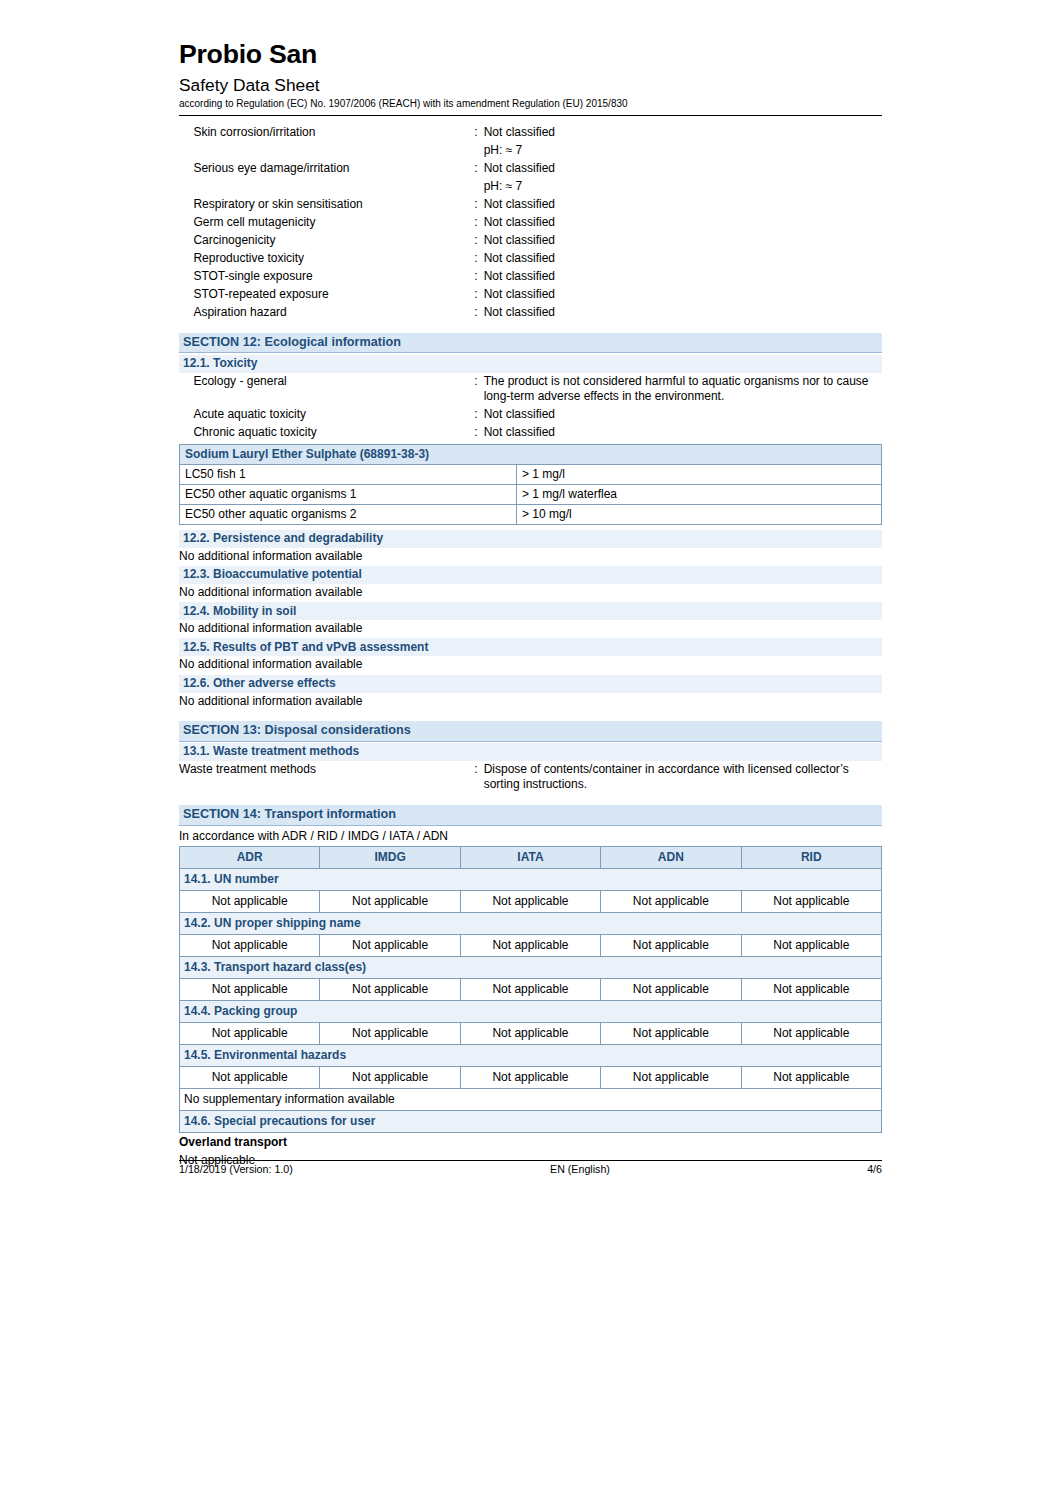Probio San
Safety Data Sheet
according to Regulation (EC) No. 1907/2006 (REACH) with its amendment Regulation (EU) 2015/830
| Skin corrosion/irritation | : | Not classified |
| | | pH: ≈ 7 |
| Serious eye damage/irritation | : | Not classified |
| | | pH: ≈ 7 |
| Respiratory or skin sensitisation | : | Not classified |
| Germ cell mutagenicity | : | Not classified |
| Carcinogenicity | : | Not classified |
| Reproductive toxicity | : | Not classified |
| STOT-single exposure | : | Not classified |
| STOT-repeated exposure | : | Not classified |
| Aspiration hazard | : | Not classified |
SECTION 12: Ecological information
12.1. Toxicity
| Ecology - general | : | The product is not considered harmful to aquatic organisms nor to cause long-term adverse effects in the environment. |
| Acute aquatic toxicity | : | Not classified |
| Chronic aquatic toxicity | : | Not classified |
| Sodium Lauryl Ether Sulphate (68891-38-3) |
| --- |
| LC50 fish 1 | > 1 mg/l |
| EC50 other aquatic organisms 1 | > 1 mg/l waterflea |
| EC50 other aquatic organisms 2 | > 10 mg/l |
12.2. Persistence and degradability
No additional information available
12.3. Bioaccumulative potential
No additional information available
12.4. Mobility in soil
No additional information available
12.5. Results of PBT and vPvB assessment
No additional information available
12.6. Other adverse effects
No additional information available
SECTION 13: Disposal considerations
13.1. Waste treatment methods
| Waste treatment methods | : | Dispose of contents/container in accordance with licensed collector’s sorting instructions. |
SECTION 14: Transport information
In accordance with ADR / RID / IMDG / IATA / ADN
| ADR | IMDG | IATA | ADN | RID |
| --- | --- | --- | --- | --- |
| 14.1. UN number |
| Not applicable | Not applicable | Not applicable | Not applicable | Not applicable |
| 14.2. UN proper shipping name |
| Not applicable | Not applicable | Not applicable | Not applicable | Not applicable |
| 14.3. Transport hazard class(es) |
| Not applicable | Not applicable | Not applicable | Not applicable | Not applicable |
| 14.4. Packing group |
| Not applicable | Not applicable | Not applicable | Not applicable | Not applicable |
| 14.5. Environmental hazards |
| Not applicable | Not applicable | Not applicable | Not applicable | Not applicable |
| No supplementary information available |
| 14.6. Special precautions for user |
Overland transport
Not applicable
1/18/2019 (Version: 1.0) 4/6
EN (English)